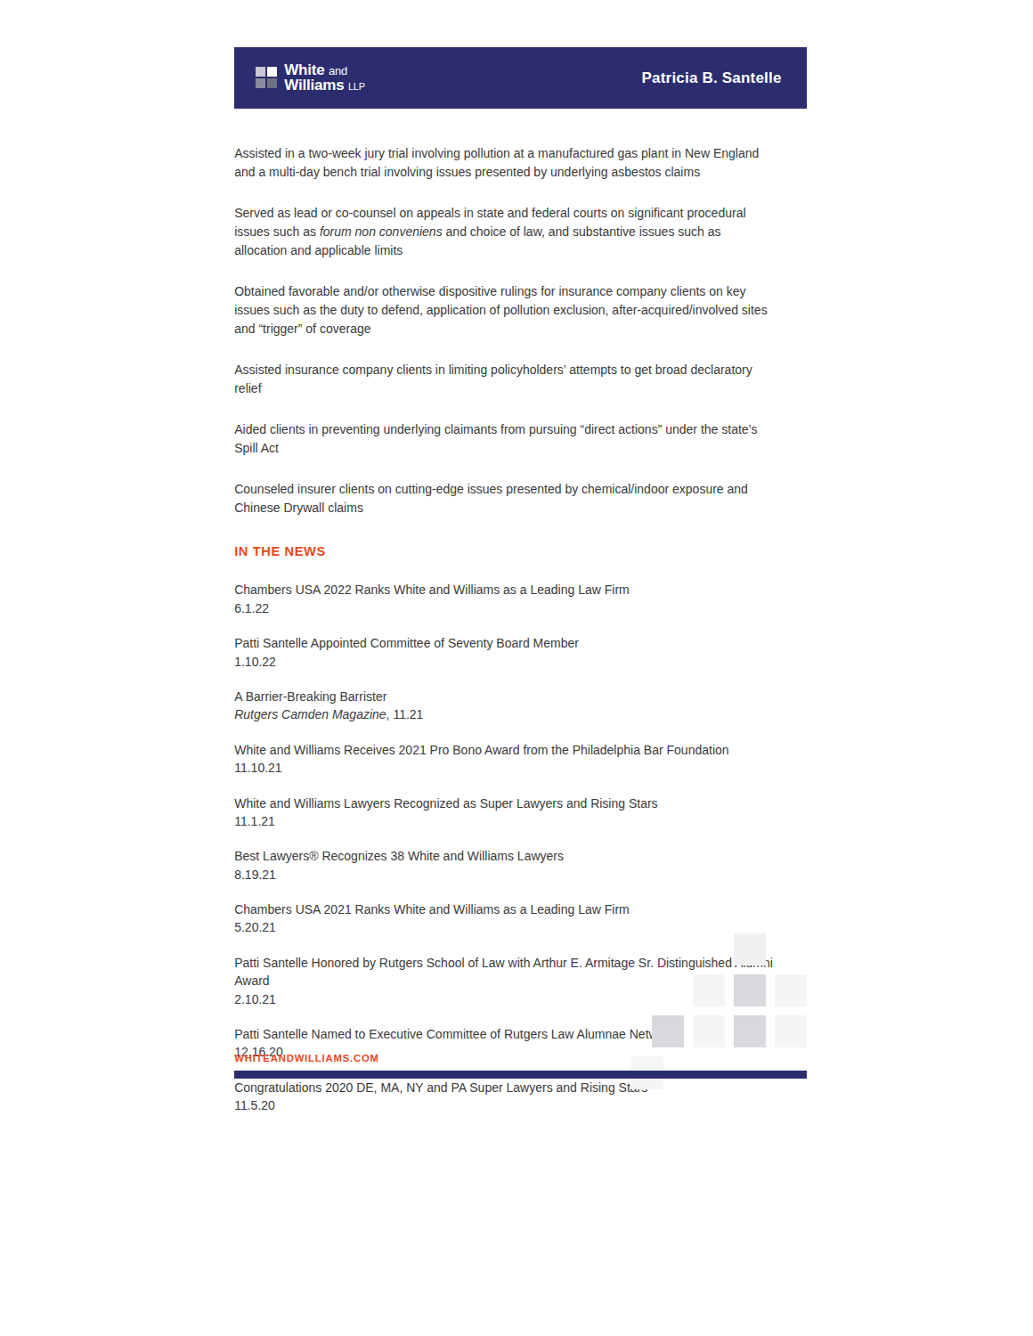White and
Williams LLP
Patricia B. Santelle
Assisted in a two-week jury trial involving pollution at a manufactured gas plant in New England and a multi-day bench trial involving issues presented by underlying asbestos claims
Served as lead or co-counsel on appeals in state and federal courts on significant procedural issues such as forum non conveniens and choice of law, and substantive issues such as allocation and applicable limits
Obtained favorable and/or otherwise dispositive rulings for insurance company clients on key issues such as the duty to defend, application of pollution exclusion, after-acquired/involved sites and “trigger” of coverage
Assisted insurance company clients in limiting policyholders’ attempts to get broad declaratory relief
Aided clients in preventing underlying claimants from pursuing “direct actions” under the state’s Spill Act
Counseled insurer clients on cutting-edge issues presented by chemical/indoor exposure and Chinese Drywall claims
IN THE NEWS
Chambers USA 2022 Ranks White and Williams as a Leading Law Firm 6.1.22
Patti Santelle Appointed Committee of Seventy Board Member 1.10.22
A Barrier-Breaking Barrister
Rutgers Camden Magazine, 11.21
White and Williams Receives 2021 Pro Bono Award from the Philadelphia Bar Foundation 11.10.21
White and Williams Lawyers Recognized as Super Lawyers and Rising Stars 11.1.21
Best Lawyers® Recognizes 38 White and Williams Lawyers 8.19.21
Chambers USA 2021 Ranks White and Williams as a Leading Law Firm 5.20.21
Patti Santelle Honored by Rutgers School of Law with Arthur E. Armitage Sr. Distinguished Alumni Award 2.10.21
Patti Santelle Named to Executive Committee of Rutgers Law Alumnae Network 12.16.20
Congratulations 2020 DE, MA, NY and PA Super Lawyers and Rising Stars 11.5.20
WHITEANDWILLIAMS.COM